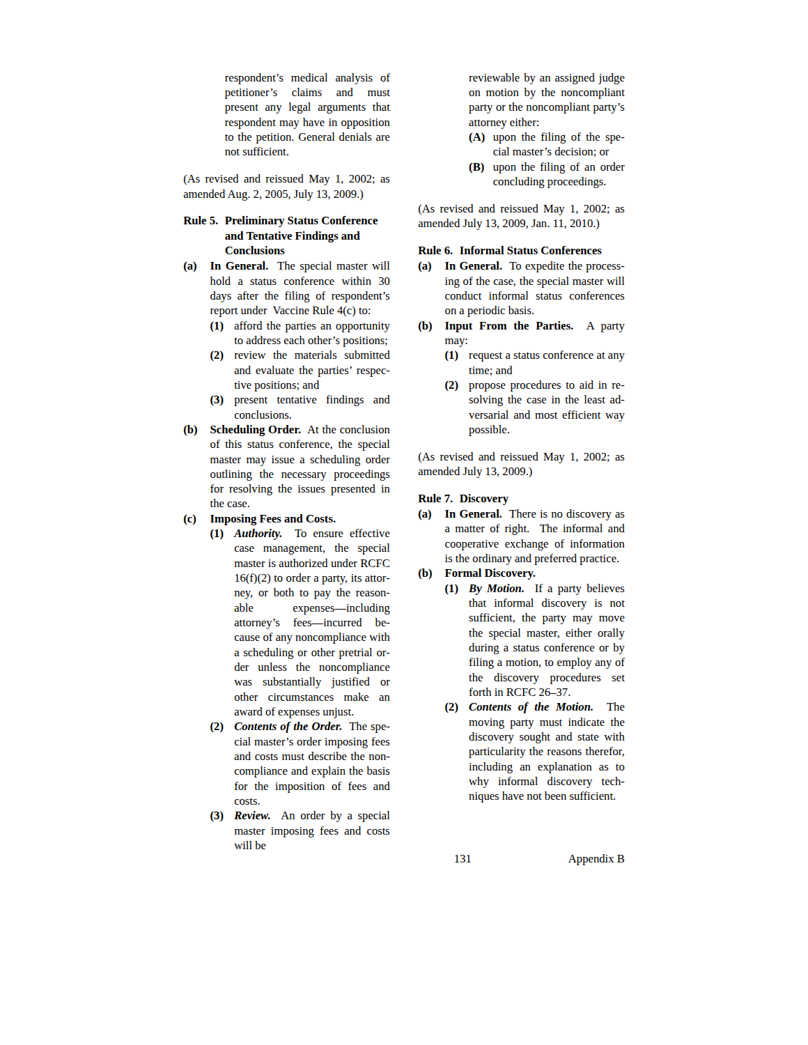respondent’s medical analysis of petitioner’s claims and must present any legal arguments that respondent may have in opposition to the petition. General denials are not sufficient.
(As revised and reissued May 1, 2002; as amended Aug. 2, 2005, July 13, 2009.)
Rule 5. Preliminary Status Conference and Tentative Findings and Conclusions
(a) In General. The special master will hold a status conference within 30 days after the filing of respondent’s report under Vaccine Rule 4(c) to:
(1) afford the parties an opportunity to address each other’s positions;
(2) review the materials submitted and evaluate the parties’ respective positions; and
(3) present tentative findings and conclusions.
(b) Scheduling Order. At the conclusion of this status conference, the special master may issue a scheduling order outlining the necessary proceedings for resolving the issues presented in the case.
(c) Imposing Fees and Costs.
(1) Authority. To ensure effective case management, the special master is authorized under RCFC 16(f)(2) to order a party, its attorney, or both to pay the reasonable expenses—including attorney’s fees—incurred because of any noncompliance with a scheduling or other pretrial order unless the noncompliance was substantially justified or other circumstances make an award of expenses unjust.
(2) Contents of the Order. The special master’s order imposing fees and costs must describe the noncompliance and explain the basis for the imposition of fees and costs.
(3) Review. An order by a special master imposing fees and costs will be
reviewable by an assigned judge on motion by the noncompliant party or the noncompliant party’s attorney either:
(A) upon the filing of the special master’s decision; or
(B) upon the filing of an order concluding proceedings.
(As revised and reissued May 1, 2002; as amended July 13, 2009, Jan. 11, 2010.)
Rule 6. Informal Status Conferences
(a) In General. To expedite the processing of the case, the special master will conduct informal status conferences on a periodic basis.
(b) Input From the Parties. A party may:
(1) request a status conference at any time; and
(2) propose procedures to aid in resolving the case in the least adversarial and most efficient way possible.
(As revised and reissued May 1, 2002; as amended July 13, 2009.)
Rule 7. Discovery
(a) In General. There is no discovery as a matter of right. The informal and cooperative exchange of information is the ordinary and preferred practice.
(b) Formal Discovery.
(1) By Motion. If a party believes that informal discovery is not sufficient, the party may move the special master, either orally during a status conference or by filing a motion, to employ any of the discovery procedures set forth in RCFC 26–37.
(2) Contents of the Motion. The moving party must indicate the discovery sought and state with particularity the reasons therefor, including an explanation as to why informal discovery techniques have not been sufficient.
131 Appendix B